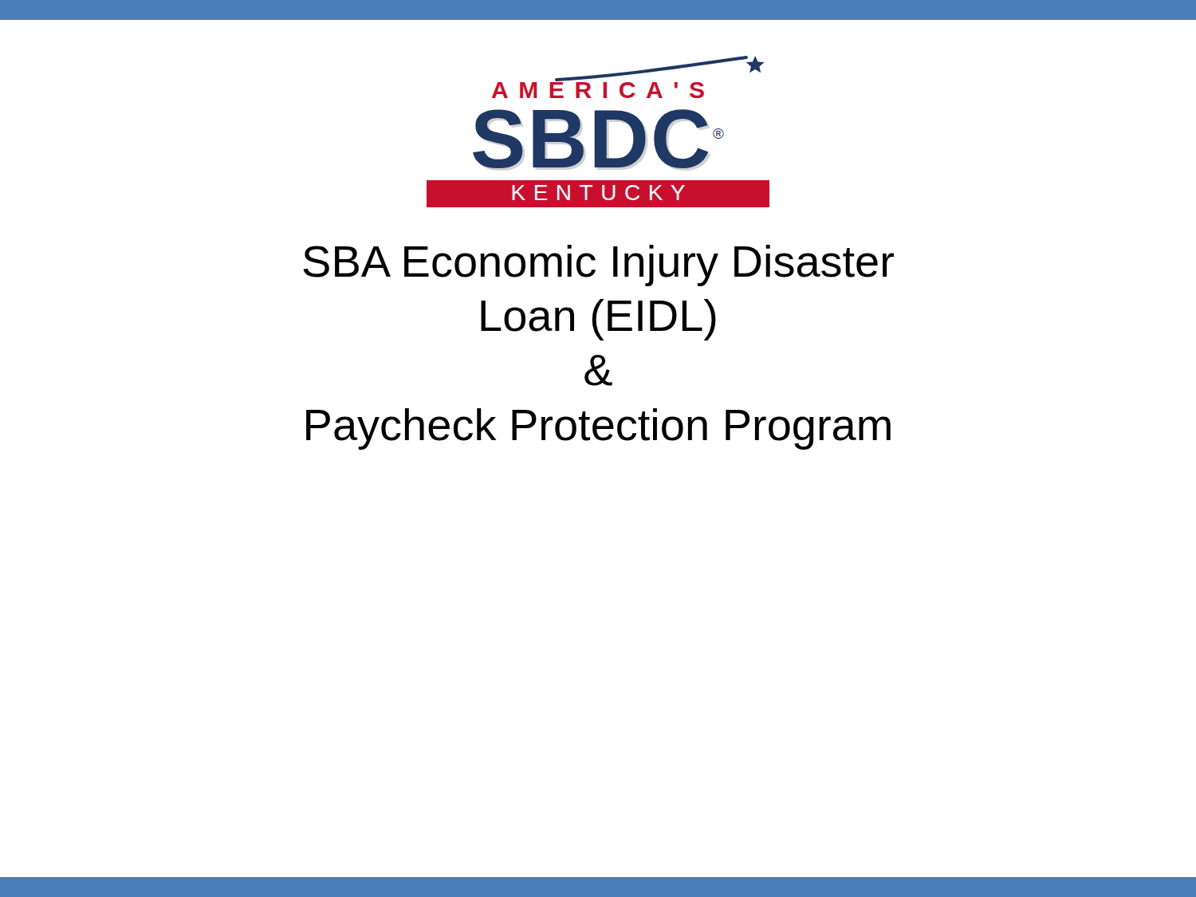AMERICA'S
SBDC®
KENTUCKY
SBA Economic Injury Disaster Loan (EIDL) & Paycheck Protection Program